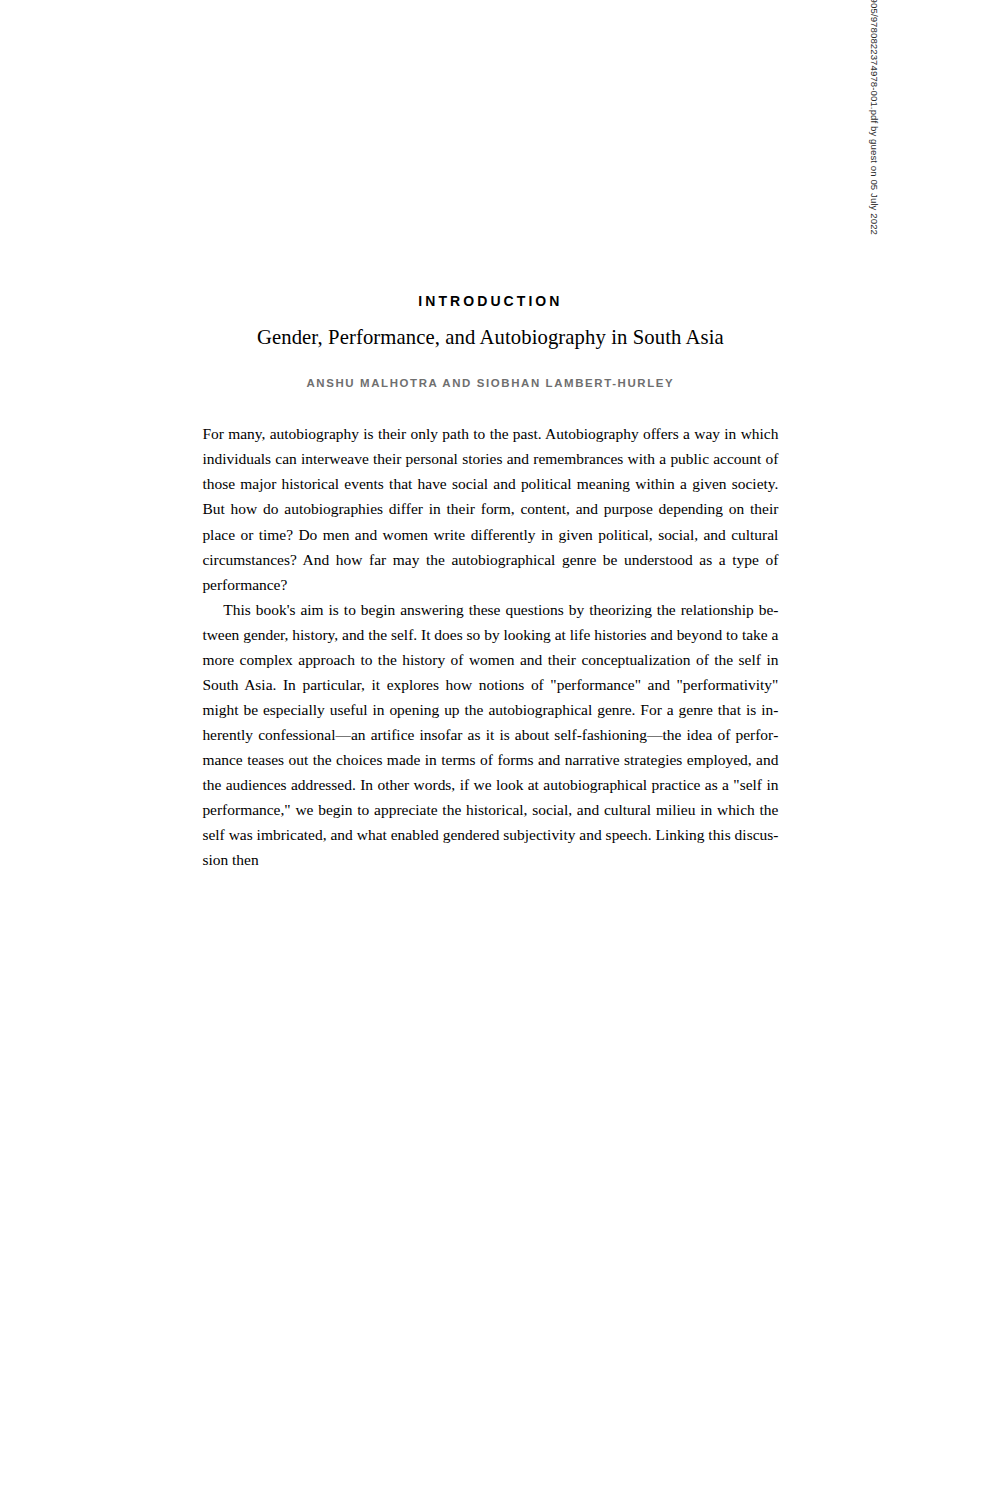Downloaded from http://read.dukeupress.edu/books/chapter-pdf/582905/9780822374978-001.pdf by guest on 05 July 2022
INTRODUCTION
Gender, Performance, and Autobiography in South Asia
ANSHU MALHOTRA AND SIOBHAN LAMBERT-HURLEY
For many, autobiography is their only path to the past. Autobiography offers a way in which individuals can interweave their personal stories and remembrances with a public account of those major historical events that have social and political meaning within a given society. But how do autobiographies differ in their form, content, and purpose depending on their place or time? Do men and women write differently in given political, social, and cultural circumstances? And how far may the autobiographical genre be understood as a type of performance?
This book's aim is to begin answering these questions by theorizing the relationship between gender, history, and the self. It does so by looking at life histories and beyond to take a more complex approach to the history of women and their conceptualization of the self in South Asia. In particular, it explores how notions of "performance" and "performativity" might be especially useful in opening up the autobiographical genre. For a genre that is inherently confessional—an artifice insofar as it is about self-fashioning—the idea of performance teases out the choices made in terms of forms and narrative strategies employed, and the audiences addressed. In other words, if we look at autobiographical practice as a "self in performance," we begin to appreciate the historical, social, and cultural milieu in which the self was imbricated, and what enabled gendered subjectivity and speech. Linking this discussion then